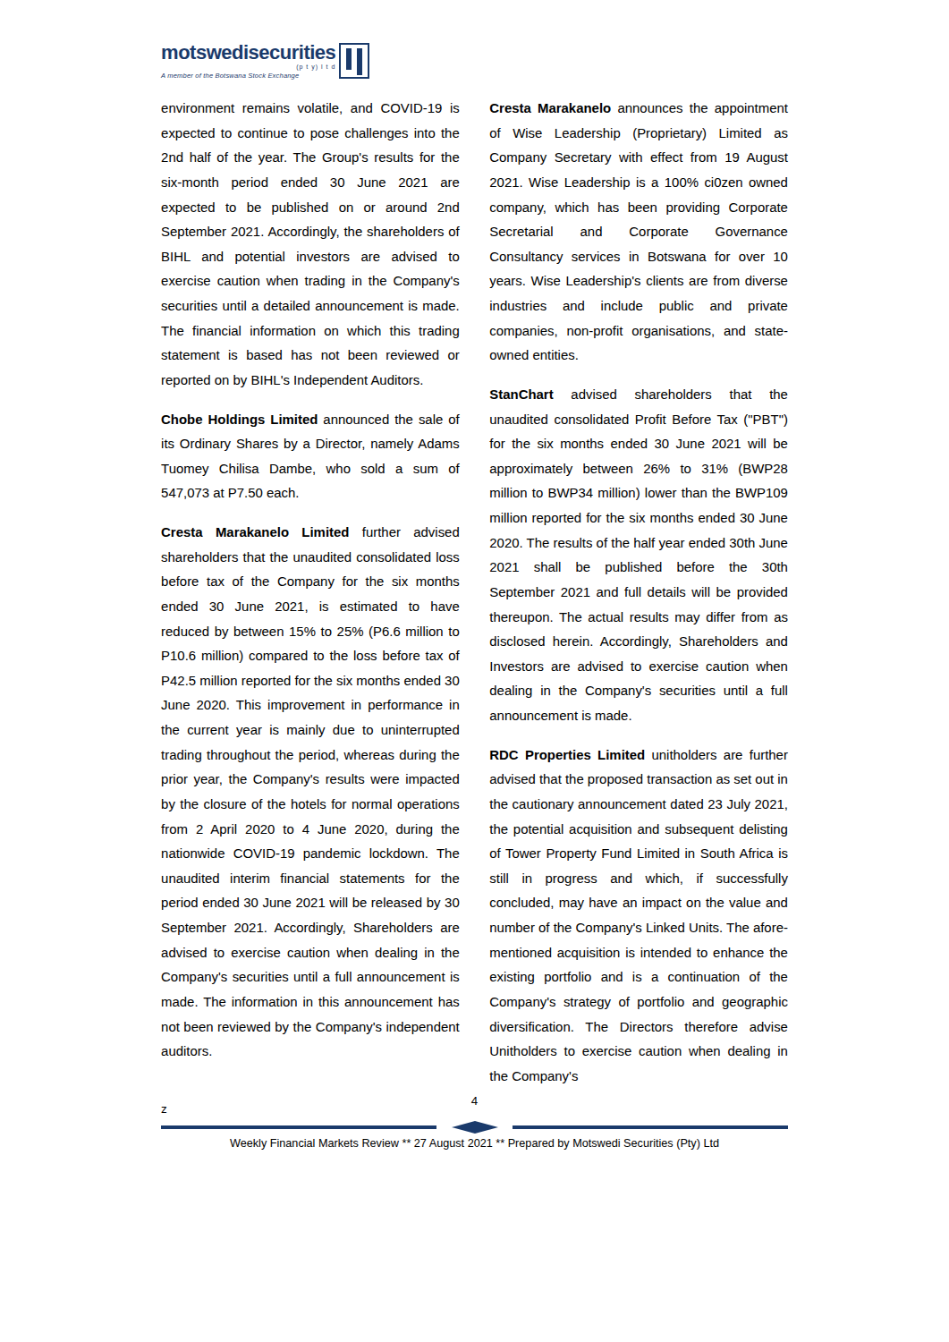motswedi securities
(p t y) l t d
A member of the Botswana Stock Exchange
environment remains volatile, and COVID-19 is expected to continue to pose challenges into the 2nd half of the year. The Group's results for the six-month period ended 30 June 2021 are expected to be published on or around 2nd September 2021. Accordingly, the shareholders of BIHL and potential investors are advised to exercise caution when trading in the Company's securities until a detailed announcement is made. The financial information on which this trading statement is based has not been reviewed or reported on by BIHL's Independent Auditors.
Chobe Holdings Limited announced the sale of its Ordinary Shares by a Director, namely Adams Tuomey Chilisa Dambe, who sold a sum of 547,073 at P7.50 each.
Cresta Marakanelo Limited further advised shareholders that the unaudited consolidated loss before tax of the Company for the six months ended 30 June 2021, is estimated to have reduced by between 15% to 25% (P6.6 million to P10.6 million) compared to the loss before tax of P42.5 million reported for the six months ended 30 June 2020. This improvement in performance in the current year is mainly due to uninterrupted trading throughout the period, whereas during the prior year, the Company's results were impacted by the closure of the hotels for normal operations from 2 April 2020 to 4 June 2020, during the nationwide COVID-19 pandemic lockdown. The unaudited interim financial statements for the period ended 30 June 2021 will be released by 30 September 2021. Accordingly, Shareholders are advised to exercise caution when dealing in the Company's securities until a full announcement is made. The information in this announcement has not been reviewed by the Company's independent auditors.
Cresta Marakanelo announces the appointment of Wise Leadership (Proprietary) Limited as Company Secretary with effect from 19 August 2021. Wise Leadership is a 100% ci0zen owned company, which has been providing Corporate Secretarial and Corporate Governance Consultancy services in Botswana for over 10 years. Wise Leadership's clients are from diverse industries and include public and private companies, non-profit organisations, and state-owned entities.
StanChart advised shareholders that the unaudited consolidated Profit Before Tax ("PBT") for the six months ended 30 June 2021 will be approximately between 26% to 31% (BWP28 million to BWP34 million) lower than the BWP109 million reported for the six months ended 30 June 2020. The results of the half year ended 30th June 2021 shall be published before the 30th September 2021 and full details will be provided thereupon. The actual results may differ from as disclosed herein. Accordingly, Shareholders and Investors are advised to exercise caution when dealing in the Company's securities until a full announcement is made.
RDC Properties Limited unitholders are further advised that the proposed transaction as set out in the cautionary announcement dated 23 July 2021, the potential acquisition and subsequent delisting of Tower Property Fund Limited in South Africa is still in progress and which, if successfully concluded, may have an impact on the value and number of the Company's Linked Units. The afore-mentioned acquisition is intended to enhance the existing portfolio and is a continuation of the Company's strategy of portfolio and geographic diversification. The Directors therefore advise Unitholders to exercise caution when dealing in the Company's
4
z
Weekly Financial Markets Review ** 27 August 2021 ** Prepared by Motswedi Securities (Pty) Ltd